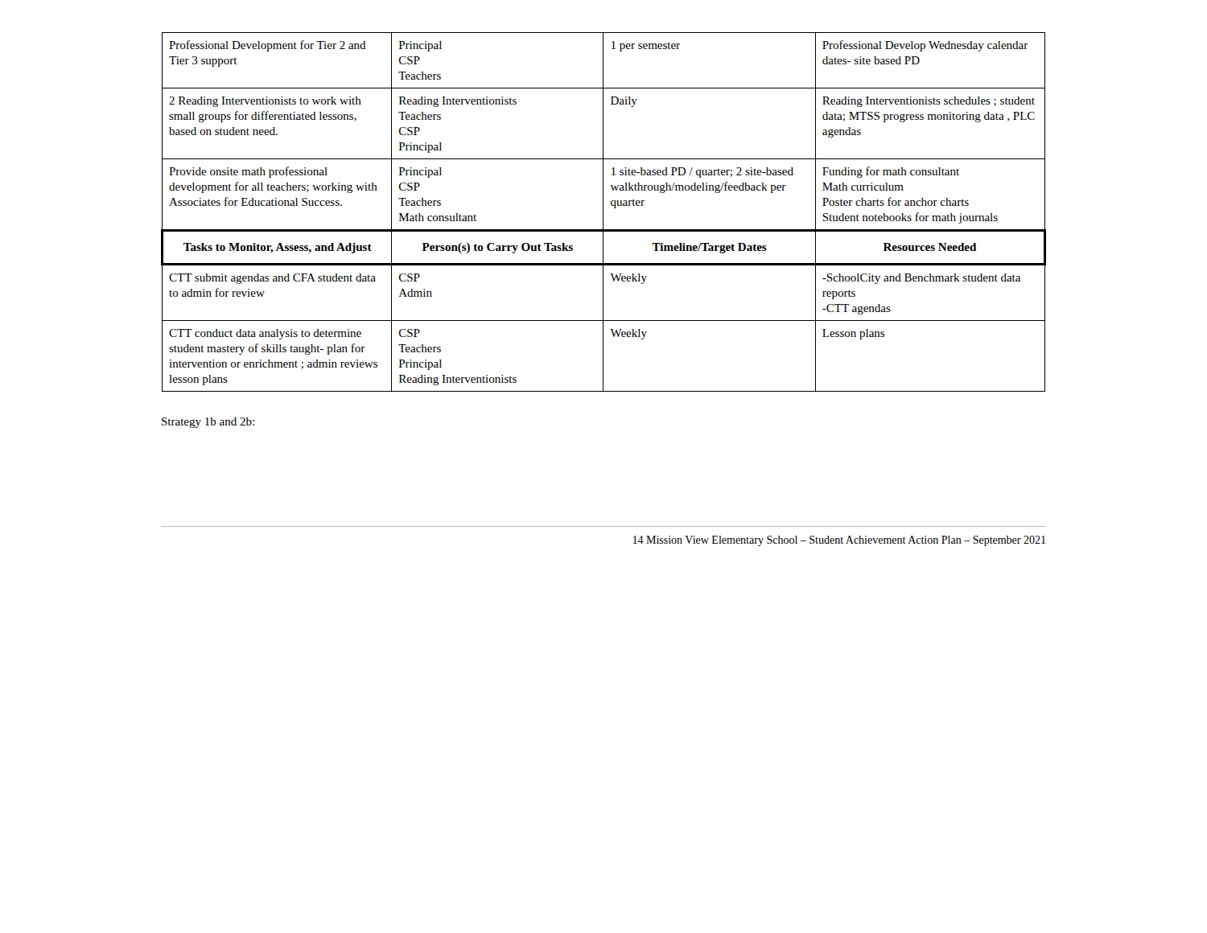| Professional Development for Tier 2 and Tier 3 support | Principal CSP Teachers | 1 per semester | Professional Develop Wednesday calendar dates- site based PD |
| 2 Reading Interventionists to work with small groups for differentiated lessons, based on student need. | Reading Interventionists Teachers CSP Principal | Daily | Reading Interventionists schedules ; student data; MTSS progress monitoring data , PLC agendas |
| Provide onsite math professional development for all teachers; working with Associates for Educational Success. | Principal CSP Teachers Math consultant | 1 site-based PD / quarter; 2 site-based walkthrough/modeling/feedback per quarter | Funding for math consultant Math curriculum Poster charts for anchor charts Student notebooks for math journals |
| Tasks to Monitor, Assess, and Adjust | Person(s) to Carry Out Tasks | Timeline/Target Dates | Resources Needed |
| CTT submit agendas and CFA student data to admin for review | CSP Admin | Weekly | -SchoolCity and Benchmark student data reports -CTT agendas |
| CTT conduct data analysis to determine student mastery of skills taught- plan for intervention or enrichment ; admin reviews lesson plans | CSP Teachers Principal Reading Interventionists | Weekly | Lesson plans |
Strategy 1b and 2b:
14 Mission View Elementary School – Student Achievement Action Plan – September 2021